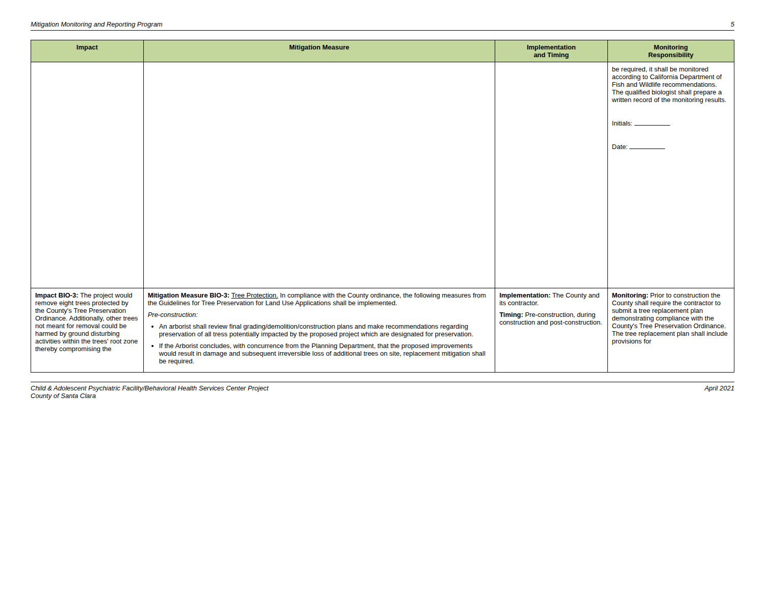Mitigation Monitoring and Reporting Program
5
| Impact | Mitigation Measure | Implementation and Timing | Monitoring Responsibility |
| --- | --- | --- | --- |
| | | | be required, it shall be monitored according to California Department of Fish and Wildlife recommendations. The qualified biologist shall prepare a written record of the monitoring results. Initials: Date: |
| Impact BIO-3: The project would remove eight trees protected by the County's Tree Preservation Ordinance. Additionally, other trees not meant for removal could be harmed by ground disturbing activities within the trees' root zone thereby compromising the | Mitigation Measure BIO-3: Tree Protection. In compliance with the County ordinance, the following measures from the Guidelines for Tree Preservation for Land Use Applications shall be implemented. Pre-construction: An arborist shall review final grading/demolition/construction plans and make recommendations regarding preservation of all tress potentially impacted by the proposed project which are designated for preservation. If the Arborist concludes, with concurrence from the Planning Department, that the proposed improvements would result in damage and subsequent irreversible loss of additional trees on site, replacement mitigation shall be required. | Implementation: The County and its contractor. Timing: Pre-construction, during construction and post-construction. | Monitoring: Prior to construction the County shall require the contractor to submit a tree replacement plan demonstrating compliance with the County's Tree Preservation Ordinance. The tree replacement plan shall include provisions for |
Child & Adolescent Psychiatric Facility/Behavioral Health Services Center Project
County of Santa Clara
April 2021